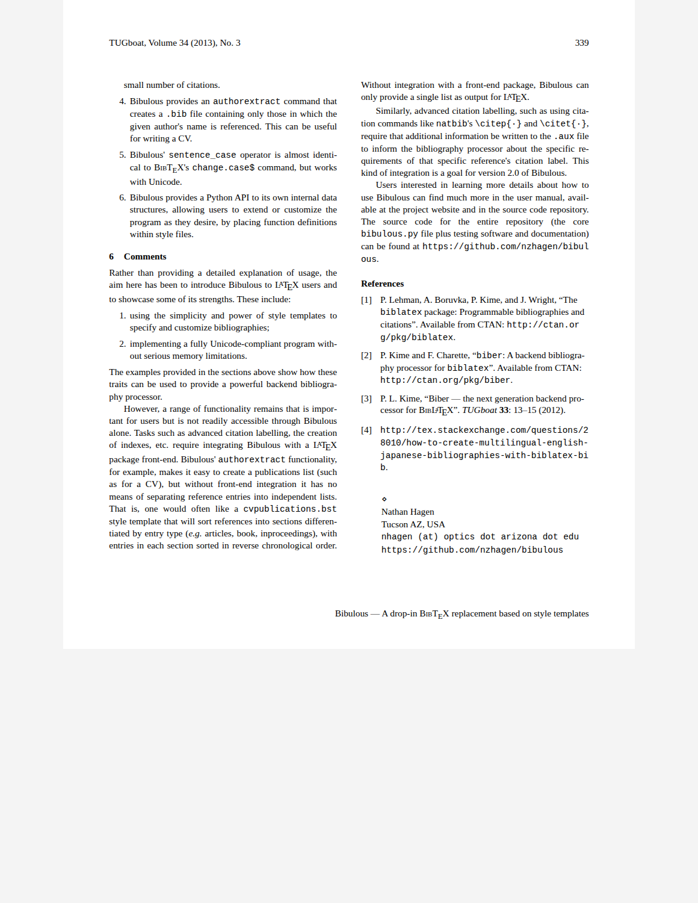TUGboat, Volume 34 (2013), No. 3 339
small number of citations.
Bibulous provides an authorextract command that creates a .bib file containing only those in which the given author's name is referenced. This can be useful for writing a CV.
Bibulous' sentence_case operator is almost identical to Bib TEX's change.case$ command, but works with Unicode.
Bibulous provides a Python API to its own internal data structures, allowing users to extend or customize the program as they desire, by placing function definitions within style files.
6 Comments
Rather than providing a detailed explanation of usage, the aim here has been to introduce Bibulous to LaTEX users and to showcase some of its strengths. These include:
using the simplicity and power of style templates to specify and customize bibliographies;
implementing a fully Unicode-compliant program without serious memory limitations.
The examples provided in the sections above show how these traits can be used to provide a powerful backend bibliography processor.
However, a range of functionality remains that is important for users but is not readily accessible through Bibulous alone. Tasks such as advanced citation labelling, the creation of indexes, etc. require integrating Bibulous with a LaTEX package front-end. Bibulous' authorextract functionality, for example, makes it easy to create a publications list (such as for a CV), but without front-end integration it has no means of separating reference entries into independent lists. That is, one would often like a cvpublications.bst style template that will sort references into sections differentiated by entry type (e.g. articles, book, inproceedings), with entries in each section sorted in reverse chronological order. Without integration with a front-end package, Bibulous can only provide a single list as output for LaTEX.
Similarly, advanced citation labelling, such as using citation commands like natbib's \citep{·} and \citet{·}, require that additional information be written to the .aux file to inform the bibliography processor about the specific requirements of that specific reference's citation label. This kind of integration is a goal for version 2.0 of Bibulous.
Users interested in learning more details about how to use Bibulous can find much more in the user manual, available at the project website and in the source code repository. The source code for the entire repository (the core bibulous.py file plus testing software and documentation) can be found at https://github.com/nzhagen/bibulous.
References
[1] P. Lehman, A. Boruvka, P. Kime, and J. Wright, “The biblatex package: Programmable bibliographies and citations”. Available from CTAN: http://ctan.org/pkg/biblatex.
[2] P. Kime and F. Charette, “biber: A backend bibliography processor for biblatex”. Available from CTAN: http://ctan.org/pkg/biber.
[3] P. L. Kime, “Biber — the next generation backend processor for Bib LaTEX”. TUGboat 33: 13–15 (2012).
[4] http://tex.stackexchange.com/questions/28010/how-to-create-multilingual-english-japanese-bibliographies-with-biblatex-bib.
⋄ Nathan Hagen
Tucson AZ, USA
nhagen (at) optics dot arizona dot edu
https://github.com/nzhagen/bibulous
Bibulous — A drop-in Bib TEX replacement based on style templates